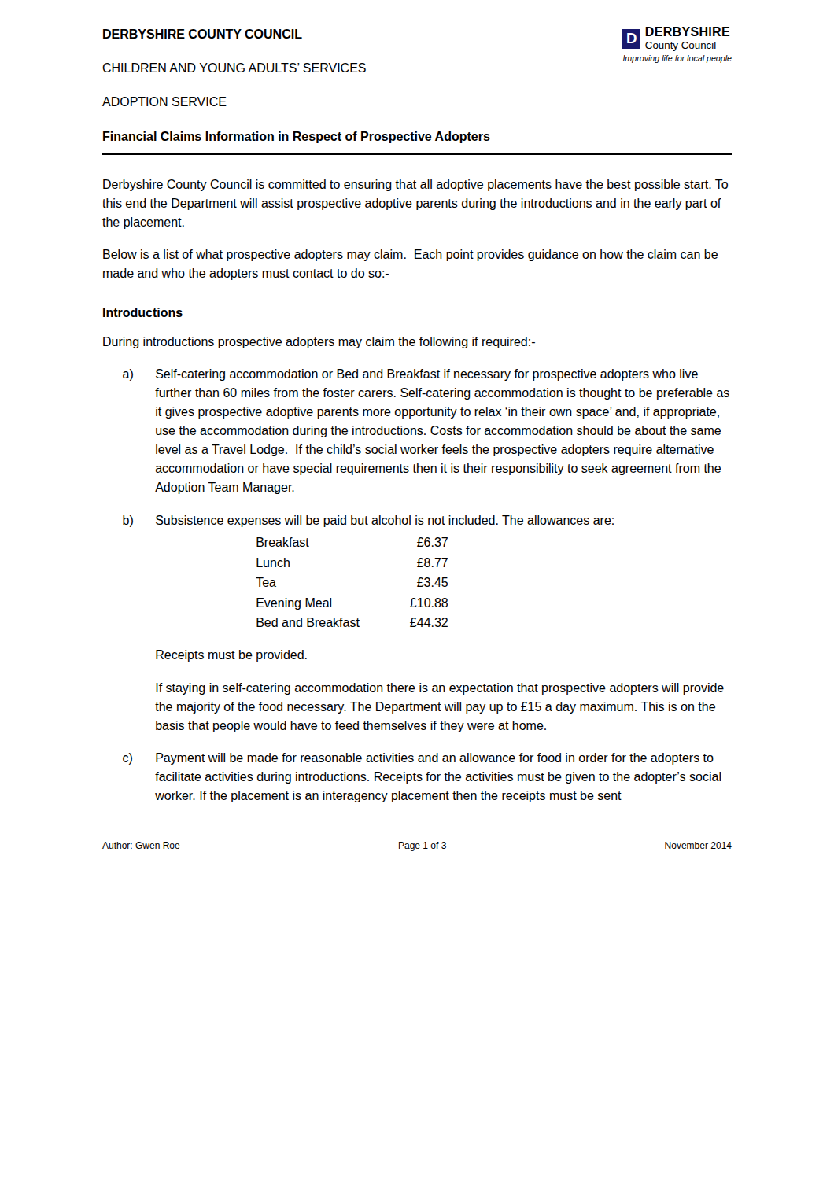DDERBYSHIRE
County Council
Improving life for local people
Derbyshire County Council
Children and Young Adults’ Services
Adoption Service
Financial Claims Information in Respect of Prospective Adopters
Derbyshire County Council is committed to ensuring that all adoptive placements have the best possible start. To this end the Department will assist prospective adoptive parents during the introductions and in the early part of the placement.
Below is a list of what prospective adopters may claim. Each point provides guidance on how the claim can be made and who the adopters must contact to do so:-
Introductions
During introductions prospective adopters may claim the following if required:-
a) Self-catering accommodation or Bed and Breakfast if necessary for prospective adopters who live further than 60 miles from the foster carers. Self-catering accommodation is thought to be preferable as it gives prospective adoptive parents more opportunity to relax ‘in their own space’ and, if appropriate, use the accommodation during the introductions. Costs for accommodation should be about the same level as a Travel Lodge. If the child’s social worker feels the prospective adopters require alternative accommodation or have special requirements then it is their responsibility to seek agreement from the Adoption Team Manager.
b) Subsistence expenses will be paid but alcohol is not included. The allowances are:
| Breakfast | £6.37 |
| Lunch | £8.77 |
| Tea | £3.45 |
| Evening Meal | £10.88 |
| Bed and Breakfast | £44.32 |
Receipts must be provided.
If staying in self-catering accommodation there is an expectation that prospective adopters will provide the majority of the food necessary. The Department will pay up to £15 a day maximum. This is on the basis that people would have to feed themselves if they were at home.
c) Payment will be made for reasonable activities and an allowance for food in order for the adopters to facilitate activities during introductions. Receipts for the activities must be given to the adopter’s social worker. If the placement is an interagency placement then the receipts must be sent
Author: Gwen Roe Page 1 of 3 November 2014